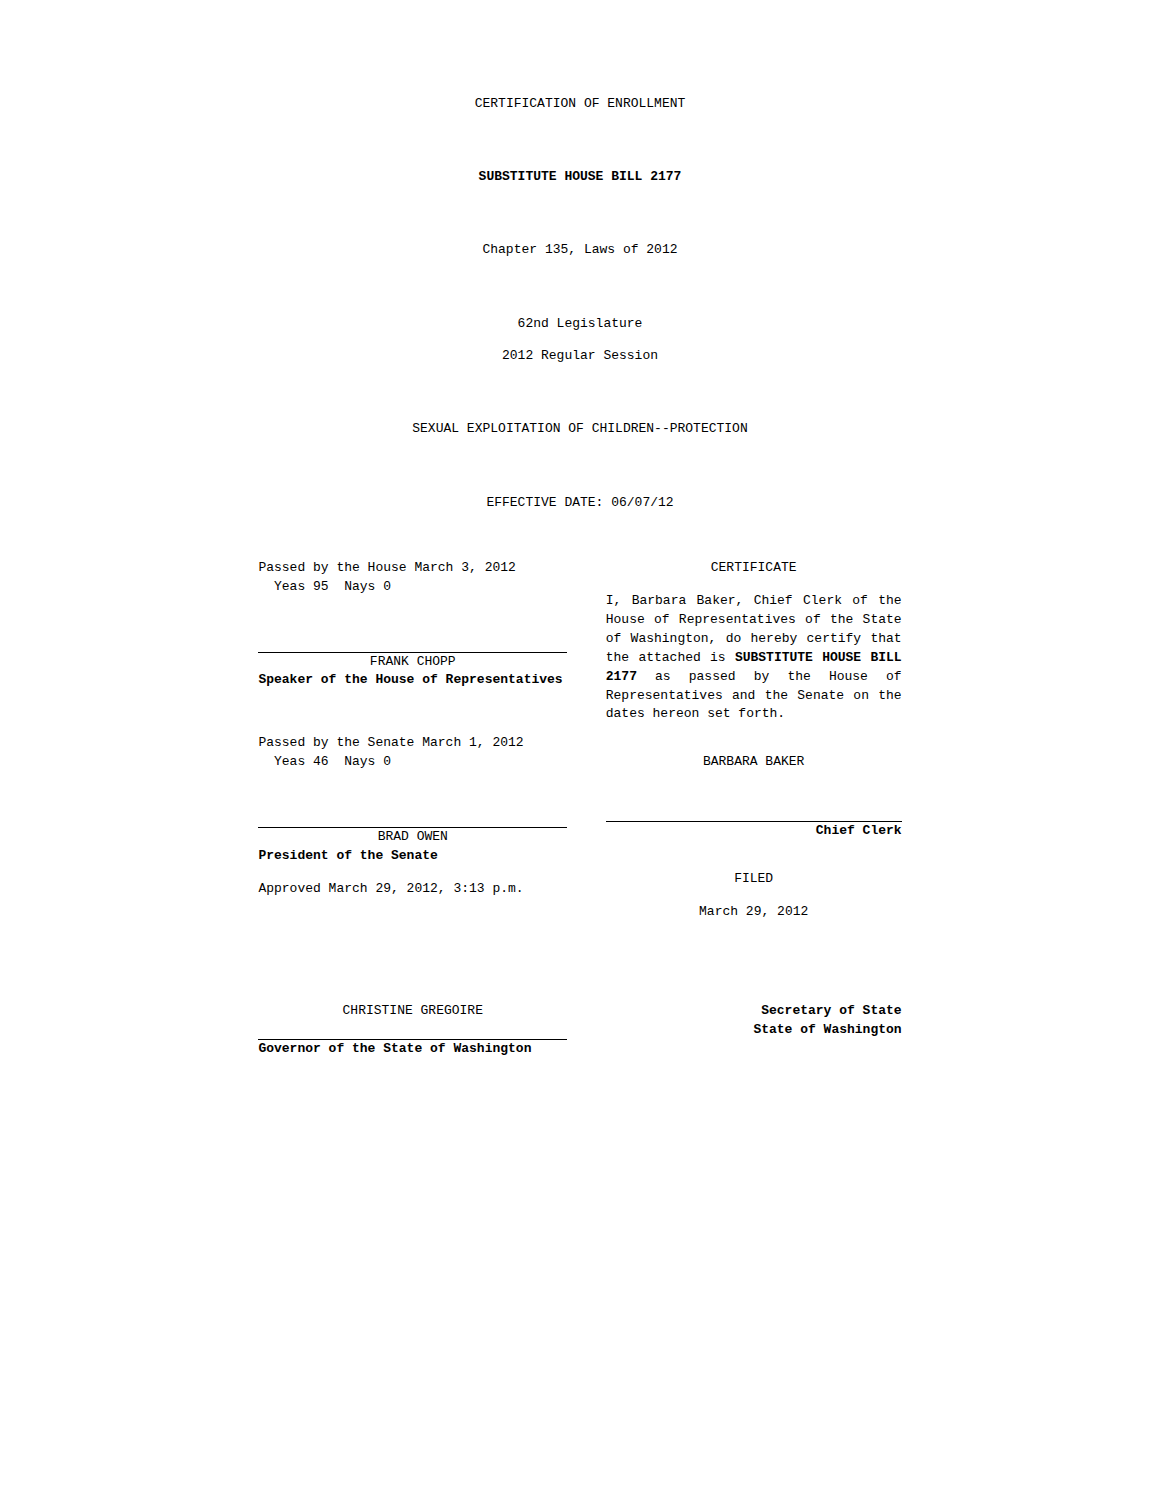CERTIFICATION OF ENROLLMENT
SUBSTITUTE HOUSE BILL 2177
Chapter 135, Laws of 2012
62nd Legislature
2012 Regular Session
SEXUAL EXPLOITATION OF CHILDREN--PROTECTION
EFFECTIVE DATE: 06/07/12
Passed by the House March 3, 2012
Yeas 95 Nays 0
FRANK CHOPP
Speaker of the House of Representatives
Passed by the Senate March 1, 2012
Yeas 46 Nays 0
BRAD OWEN
President of the Senate
Approved March 29, 2012, 3:13 p.m.
CERTIFICATE
I, Barbara Baker, Chief Clerk of the House of Representatives of the State of Washington, do hereby certify that the attached is SUBSTITUTE HOUSE BILL 2177 as passed by the House of Representatives and the Senate on the dates hereon set forth.
BARBARA BAKER
Chief Clerk
FILED
March 29, 2012
CHRISTINE GREGOIRE
Governor of the State of Washington
Secretary of State
State of Washington